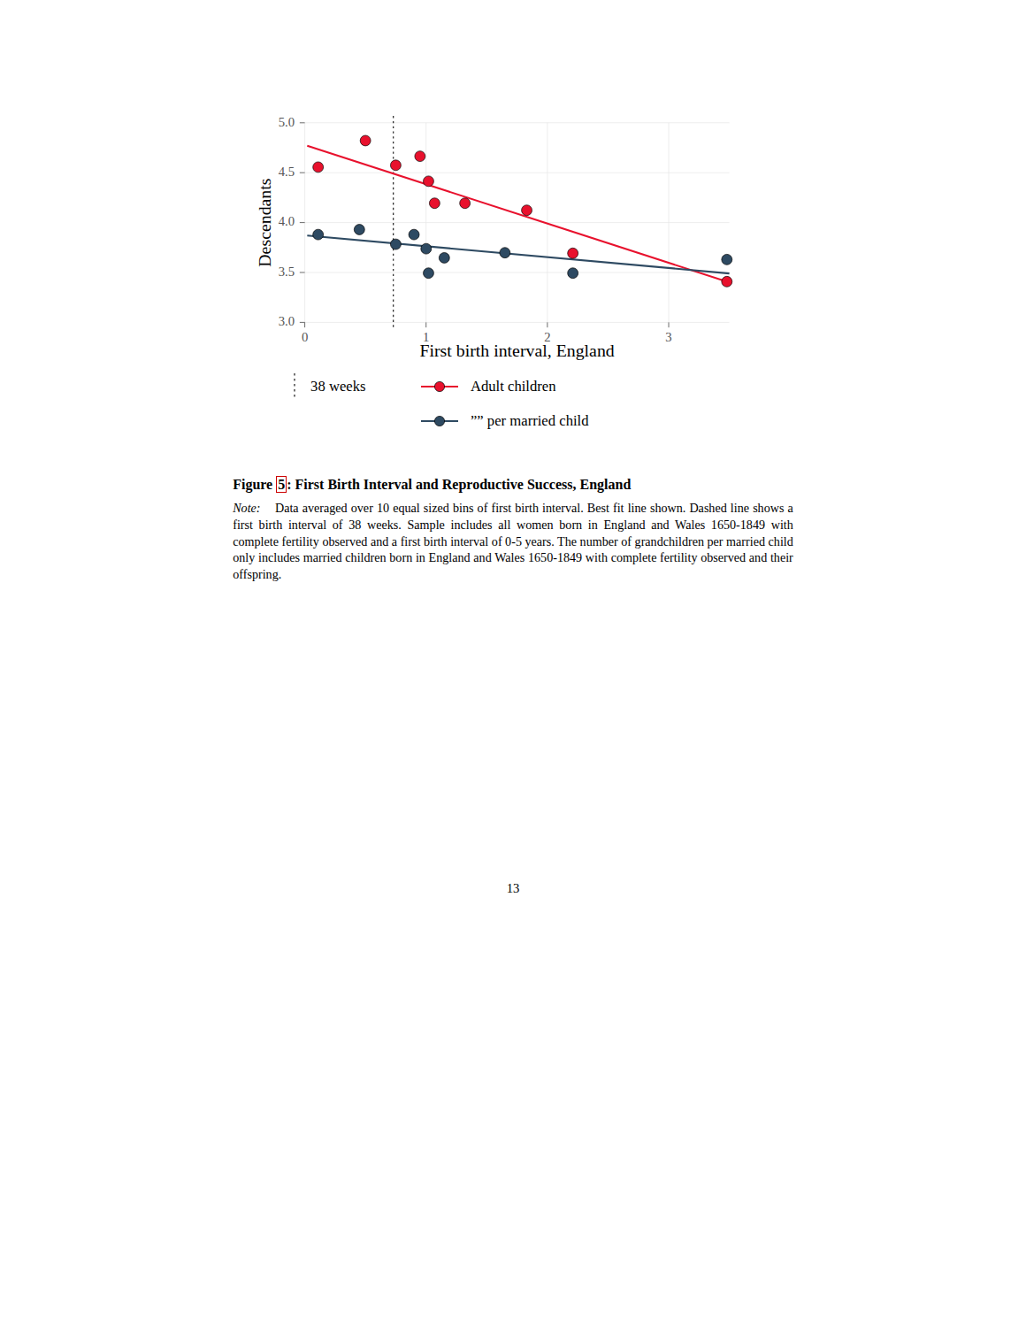Plot coordinate mapping (inside SVG viewBox 0 0 610 305): x data 0 -> px 60 ; x data 3.5 -> px 560 => px = 60 + x*142.857 y data 3.0 -> px 265 ; y data 5.0 -> px 30 => px = 265 - (y-3)*117.5 3.0 3.5 4.0 4.5 5.0 0 1 2 3 Descendants First birth interval, England
38 weeks
Adult children
”” per married child
Figure 5: First Birth Interval and Reproductive Success, England
Note: Data averaged over 10 equal sized bins of first birth interval. Best fit line shown. Dashed line shows a first birth interval of 38 weeks. Sample includes all women born in England and Wales 1650-1849 with complete fertility observed and a first birth interval of 0-5 years. The number of grandchildren per married child only includes married children born in England and Wales 1650-1849 with complete fertility observed and their offspring.
13